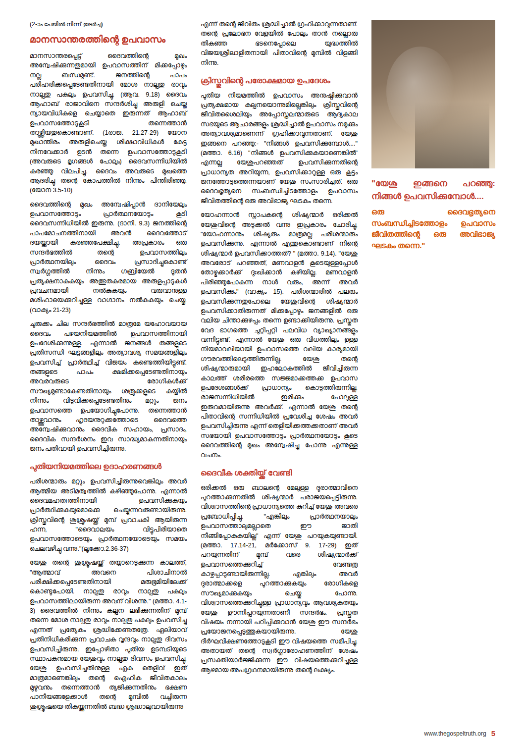(2-ാം പേജിൽ നിന്ന് തുടർച്ച)
മാനസാന്തരത്തിന്റെ ഉപവാസം
മാനസാന്തരപ്പെട്ട് ദൈവത്തിന്റെ മുഖം അന്വേഷിക്കുന്നതുമായി ഉപവാസത്തിന് മിക്കപ്പോഴും നല്ല ബന്ധമുണ്ട്. ജനത്തിന്റെ പാപം പരിഹരിക്കപ്പെടേണ്ടതിനായി മോശ നാല്പതു രാവും നാല്പതു പകലും ഉപവസിച്ചു. (ആവ. 9.18) ദൈവം ആഹാബ് രാജാവിനെ സന്ദർശിച്ചു അരുളി ചെയ്ത ന്യായവിധികളെ ചെയ്യാതെ ഇരുന്നത് ആഹാബ് ഉപവാസത്തോടുകൂടി തന്നെത്താൻ താഴ്ത്തിയതുകൊണ്ടാണ്. (1രാജ. 21.27-29) യോന മുഖാന്തിരം അരുളിചെയ്ത ശിക്ഷാവിധികൾ കേട്ട നിനവേക്കാർ ഉടൻ തന്നെ ഉപവാസത്തോടുകൂടി (അവരുടെ മൃഗങ്ങൾ പോലും) ദൈവസന്നിധിയിൽ കരഞ്ഞു വിലപിച്ചു. ദൈവം അവരുടെ മുഖത്തെ ആദരിച്ചു തന്റെ കോപത്തിൽ നിന്നും പിന്തിരിഞ്ഞു. (യോന 3.5-10)
ദൈവത്തിന്റെ മുഖം അന്വേഷിപ്പാൻ ദാനിയേലും ഉപവാസത്തോടും പ്രാർത്ഥനയോടും കൂടി ദൈവസന്നിധിയിൽ ഇരുന്നു. (ദാനി. 9.3) ജനത്തിന്റെ പാപമോചനത്തിനായി അവൻ ദൈവത്തോട് ദയയ്ക്കായി കരഞ്ഞപേക്ഷിച്ചു. അപ്രകാരം ഒരു സന്ദർഭത്തിൽ തന്റെ ഉപവാസത്തിലും പ്രാർത്ഥനയിലും ദൈവം പ്രസാദിച്ചുകൊണ്ട് സ്വർഗ്ഗത്തിൽ നിന്നും ഗബ്രിയേൽ ദൂതൻ പ്രത്യക്ഷനാകുകയും അത്ഭുതകരമായ അരുളപ്പാടുകൾ പ്രവചനമായി നൽകുകയും വരുവാനുള്ള മശിഹായെക്കുറിച്ചുള്ള വാഗ്ദാനം നൽകുകയും ചെയ്തു. (വാക്യം 21-23)
ചുരുക്കം ചില സന്ദർഭത്തിൽ മാത്രമേ യഹോവയായ ദൈവം പഴയനിയമത്തിൽ ഉപവാസത്തിനായി ഉപദേശിക്കുന്നുള്ളു. എന്നാൽ ജനങ്ങൾ തങ്ങളുടെ പ്രതിസന്ധി ഘട്ടങ്ങളിലും അത്യാവശ്യ സമയങ്ങളിലും ഉപവസിച്ച് പ്രാർത്ഥിച്ച് വിജയം കണ്ടെത്തിയിട്ടുണ്ട്. തങ്ങളുടെ പാപം ക്ഷമിക്കപ്പെടേണ്ടതിനായും അവരവരുടെ രോഗികൾക്ക് സൗഖ്യമുണ്ടാകേണ്ടതിനായും ശത്രുക്കളുടെ കയ്യിൽ നിന്നും വിടുവിക്കപ്പെടേണ്ടതിനും മറ്റും ജനം ഉപവാസത്തെ ഉപയോഗിച്ചുപോന്നു. തന്നെത്താൻ താഴ്ത്തുവാനും ഹൃദയനുറുക്കത്തോടെ ദൈവത്തെ അന്വേഷിക്കുവാനും ദൈവീക സഹായം, പ്രസാദം, ദൈവീക സന്ദർശനം ഇവ സാദ്ധ്യമാകുന്നതിനായും ജനം പതിവായി ഉപവസിച്ചിരുന്നു.
പുതിയനിയമത്തിലെ ഉദാഹരണങ്ങൾ
പരീശന്മാരും മറ്റും ഉപവസിച്ചിരുന്നുവെങ്കിലും അവർ ആത്മീയ അടിമത്വത്തിൽ കഴിഞ്ഞുപോന്നു. എന്നാൽ ദൈവമഹത്വത്തിനായി ഉപവസിക്കുകയും പ്രാർത്ഥിക്കുകയുമൊക്കെ ചെയ്യുന്നവരുണ്ടായിരുന്നു. ക്രിസ്തുവിന്റെ ശുശ്രൂഷയ്ക്ക് മുമ്പ് പ്രവാചകി ആയിരുന്ന ഹന്ന, "ദൈവാലയം വിട്ടുപിരിയാതെ ഉപവാസത്തോടെയും പ്രാർത്ഥനയോടെയും സമയം ചെലവഴിച്ചു വന്നു."(ലൂക്കോ.2.36-37)
യേശു തന്റെ ശുശ്രൂഷയ്ക്ക് തയ്യാറെടുക്കുന്ന കാലത്ത്, "ആത്മാവ് അവനെ പിശാചിനാൽ പരീക്ഷിക്കപ്പെടേണ്ടതിനായി മരുഭൂമിയിലേക്ക് കൊണ്ടുപോയി. നാല്പതു രാവും നാല്പതു പകലും ഉപവാസത്തിലായിരുന്ന അവന് വിശന്നു." (മത്താ. 4.1-3) ദൈവത്തിൽ നിന്നും കല്പന ലഭിക്കുന്നതിന് മുമ്പ് തന്നെ മോശ നാല്പതു രാവും നാല്പതു പകലും ഉപവസിച്ചു എന്നത് പ്രത്യേകം ശ്രദ്ധിക്കേണ്ടതത്രേ. ഏലിയാവ് പ്രതിനിധീകരിക്കുന്ന പ്രവാചക വൃന്ദവും നാല്പതു ദിവസം ഉപവസിച്ചിരുന്നു. ഇപ്പോഴിതാ പുതിയ ഉടമ്പടിയുടെ സ്ഥാപകനുമായ യേശുവും നാല്പതു ദിവസം ഉപവസിച്ചു. യേശു ഉപവസിച്ചതിനുള്ള ഏക തെളിവ് ഇത് മാത്രമാണെങ്കിലും തന്റെ ഐഹിക ജീവിതകാലം മുഴുവനും തന്നെത്താൻ ത്യജിക്കുന്നതിനും ഭക്ഷണ പാനീയങ്ങളേക്കാൾ തന്റെ മുമ്പിൽ വച്ചിരുന്ന ശുശ്രൂഷയെ തികയ്ക്കുന്നതിൽ ബദ്ധ ശ്രദ്ധാലുവായിരുന്നു
എന്ന് തന്റെ ജീവിതം ശ്രദ്ധിച്ചാൽ ഗ്രഹിക്കാവുന്നതാണ്. തന്റെ പ്രലോഭന വേളയിൽ പോലും താൻ നല്ലൊരു തികഞ്ഞ ഭടനെപ്പോലെ യുദ്ധത്തിൽ വിജയശ്രീലാളിതനായി പിതാവിന്റെ മുമ്പിൽ വിളങ്ങി നിന്നു.
ക്രിസ്തുവിന്റെ പരോക്ഷമായ ഉപദേശം
പുതിയ നിയമത്തിൽ ഉപവാസം അനുഷ്ഠിക്കുവാൻ പ്രത്യക്ഷമായ കല്പനയൊന്നുമില്ലെങ്കിലും ക്രിസ്തുവിന്റെ ജീവിതശൈലിയും അപ്പോസ്തലന്മാരുടെ ആദ്യകാല സഭയുടെ ആചാരങ്ങളും ശ്രദ്ധിച്ചാൽ ഉപവാസം നമുക്കും അത്യാവശ്യമാണെന്ന് ഗ്രഹിക്കാവുന്നതാണ്. യേശു ഇങ്ങനെ പറഞ്ഞു:- "നിങ്ങൾ ഉപവസിക്കുമ്പോൾ...." (മത്താ. 6.16) "നിങ്ങൾ ഉപവസിക്കുകയാണെങ്കിൽ" എന്നല്ല യേശുപറഞ്ഞത് ഉപവസിക്കുന്നതിന്റെ പ്രാധാന്യത അറിയുന്ന, ഉപവസിക്കാറുള്ള ഒരു കൂട്ടം ജനത്തോടുത്തെന്നയാണ് യേശു സംസാരിച്ചത്. ഒരു ദൈവഭൃത്യനെ സംബന്ധിച്ചിടത്തോളം ഉപവാസം ജീവിതത്തിന്റെ ഒരു അവിഭാജ്യ ഘടകം തന്നെ.
യോഹന്നാൻ സ്നാപകന്റെ ശിഷ്യന്മാർ ഒരിക്കൽ യേശുവിന്റെ അടുക്കൽ വന്നു ഇപ്രകാരം ചോദിച്ചു, "യോഹന്നാനും ശിഷ്യരും മാത്രമല്ല പരീശന്മാരും ഉപവസിക്കുന്നു. എന്നാൽ എന്തുകൊണ്ടാണ് നിന്റെ ശിഷ്യന്മാർ ഉപവസിക്കാത്തത്? " (മത്താ. 9.14). "യേശു അവരോട് പറഞ്ഞത്, മണവാളൻ കൂടെയുള്ളപ്പോൾ തോഴ്മക്കാർക്ക് ദുഃഖിക്കാൻ കഴിയില്ല. മണവാളൻ പിരിഞ്ഞുപോകുന്ന നാൾ വരും, അന്ന് അവർ ഉപവസിക്കും" (വാക്യം 15). പരീശന്മാരിൽ പലരും ഉപവസിക്കുന്നതുപോലെ യേശുവിന്റെ ശിഷ്യന്മാർ ഉപവസിക്കാതിരുന്നത് മിക്കപ്പോഴും ജനങ്ങളിൽ ഒരു വലിയ ചിന്താക്കുഴപ്പം തന്നെ ഉണ്ടാക്കിയിരുന്നു. പ്രസ്തുത വേദ ഭാഗത്തെ ചുറ്റിപ്പറ്റി പലവിധ വ്യാഖ്യാനങ്ങളും വന്നിട്ടുണ്ട്. എന്നാൽ യേശു ഒരു വിധത്തിലും ഉള്ള നിയമാവലിയായി ഉപവാസത്തെ വലിയ കാര്യമായി ഗൗരവത്തിലെടുത്തിരുന്നില്ല. യേശു തന്റെ ശിഷ്യന്മാരുമായി ഇഹലോകത്തിൽ ജീവിച്ചിരുന്ന കാലത്ത് ശരീരത്തെ സജ്ജമാക്കത്തക്ക ഉപവാസ ഉപദേശങ്ങൾക്ക് പ്രാധാന്യം കൊടുത്തിരുന്നില്ല. രാജസന്നിധിയിൽ ഇരിക്കും പോലുള്ള ഇരുവമായിരുന്നു അവർക്ക്. എന്നാൽ യേശു തന്റെ പിതാവിന്റെ സന്നിധിയിൽ പ്രവേശിച്ച ശേഷം അവർ ഉപവസിച്ചിരുന്നു എന്ന് തെളിയിക്കത്തക്കതാണ് അവർ സഭയായി ഉപവാസത്തോടും പ്രാർത്ഥനയോടും കൂടെ ദൈവത്തിന്റെ മുഖം അന്വേഷിച്ചു പോന്നു എന്നുള്ള വചനം.
ദൈവീക ശക്തിയ്ക്ക് വേണ്ടി
ഒരിക്കൽ ഒരു ബാലന്റെ മേലുള്ള ദുരാത്മാവിനെ പുറത്താക്കുന്നതിൽ ശിഷ്യന്മാർ പരാജയപ്പെട്ടിരുന്നു. വിശ്വാസത്തിന്റെ പ്രാധാന്യത്തെ കുറിച്ച് യേശു അവരെ പ്രബോധിപ്പിച്ചു. "എങ്കിലും പ്രാർത്ഥനയാലും ഉപവാസത്താലുമല്ലാതെ ഈ ജാതി നീങ്ങിപ്പോകുകയില്ല" എന്ന് യേശു പറയുകയുണ്ടായി. (മത്താ. 17.14-21, മർക്കോസ് 9. 17-29) ഇത് പറയുന്നതിന് മുമ്പ് വരെ ശിഷ്യന്മാർക്ക് ഉപവാസത്തെക്കുറിച്ച് വേണ്ടത്ര കാഴ്ചപ്പാടുണ്ടായിരുന്നില്ല. എങ്കിലും അവർ ദുരാത്മാക്കളെ പുറത്താക്കുകയും രോഗികളെ സൗഖ്യമാക്കുകയും ചെയ്തു പോന്നു. വിശ്വാസത്തെക്കുറിച്ചുള്ള പ്രാധാന്യവും ആവശ്യകതയും യേശു ഊന്നിപ്പറയുന്നതാണീ സന്ദർഭം. പ്രസ്തുത വിഷയം നന്നായി പഠിപ്പിക്കുവാൻ യേശു ഈ സന്ദർഭം പ്രയോജനപ്പെടുത്തുകയായിരുന്നു. യേശു ദീർഘവീക്ഷണത്തോടുകൂടി ഈ വിഷയത്തെ സമീപിച്ചു. അതായത് തന്റെ സ്വർഗ്ഗാരോഹണത്തിന് ശേഷം പ്രസക്തിയാർജ്ജിക്കുന്ന ഈ വിഷയത്തെക്കുറിച്ചുള്ള ആഴമായ അപഗ്രഥനമായിരുന്നു തന്റെ ലക്ഷ്യം.
"യേശു ഇങ്ങനെ പറഞ്ഞു: നിങ്ങൾ ഉപവസിക്കുമ്പോൾ.... ഒരു ദൈവഭൃത്യനെ സംബന്ധിച്ചിടത്തോളം ഉപവാസം ജീവിതത്തിന്റെ ഒരു അവിഭാജ്യ ഘടകം തന്നെ."
www.thegospeltruth.org 5